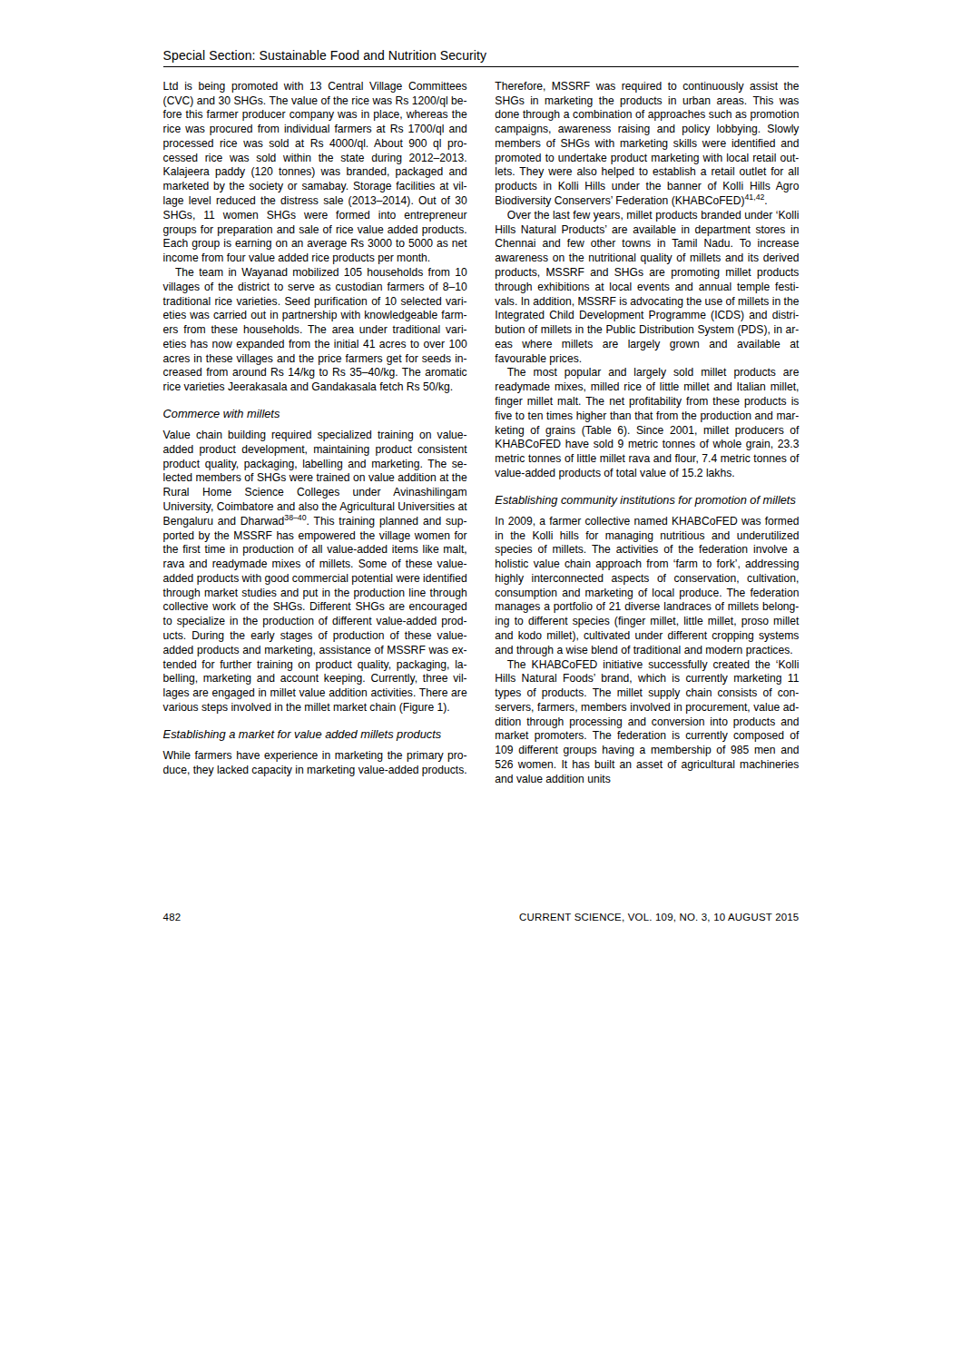Special Section: Sustainable Food and Nutrition Security
Ltd is being promoted with 13 Central Village Committees (CVC) and 30 SHGs. The value of the rice was Rs 1200/ql before this farmer producer company was in place, whereas the rice was procured from individual farmers at Rs 1700/ql and processed rice was sold at Rs 4000/ql. About 900 ql processed rice was sold within the state during 2012–2013. Kalajeera paddy (120 tonnes) was branded, packaged and marketed by the society or samabay. Storage facilities at village level reduced the distress sale (2013–2014). Out of 30 SHGs, 11 women SHGs were formed into entrepreneur groups for preparation and sale of rice value added products. Each group is earning on an average Rs 3000 to 5000 as net income from four value added rice products per month.
The team in Wayanad mobilized 105 households from 10 villages of the district to serve as custodian farmers of 8–10 traditional rice varieties. Seed purification of 10 selected varieties was carried out in partnership with knowledgeable farmers from these households. The area under traditional varieties has now expanded from the initial 41 acres to over 100 acres in these villages and the price farmers get for seeds increased from around Rs 14/kg to Rs 35–40/kg. The aromatic rice varieties Jeerakasala and Gandakasala fetch Rs 50/kg.
Commerce with millets
Value chain building required specialized training on value-added product development, maintaining product consistent product quality, packaging, labelling and marketing. The selected members of SHGs were trained on value addition at the Rural Home Science Colleges under Avinashilingam University, Coimbatore and also the Agricultural Universities at Bengaluru and Dharwad38–40. This training planned and supported by the MSSRF has empowered the village women for the first time in production of all value-added items like malt, rava and readymade mixes of millets. Some of these value-added products with good commercial potential were identified through market studies and put in the production line through collective work of the SHGs. Different SHGs are encouraged to specialize in the production of different value-added products. During the early stages of production of these value-added products and marketing, assistance of MSSRF was extended for further training on product quality, packaging, labelling, marketing and account keeping. Currently, three villages are engaged in millet value addition activities. There are various steps involved in the millet market chain (Figure 1).
Establishing a market for value added millets products
While farmers have experience in marketing the primary produce, they lacked capacity in marketing value-added products. Therefore, MSSRF was required to continuously assist the SHGs in marketing the products in urban areas. This was done through a combination of approaches such as promotion campaigns, awareness raising and policy lobbying. Slowly members of SHGs with marketing skills were identified and promoted to undertake product marketing with local retail outlets. They were also helped to establish a retail outlet for all products in Kolli Hills under the banner of Kolli Hills Agro Biodiversity Conservers’ Federation (KHABCoFED)41,42.
Over the last few years, millet products branded under ‘Kolli Hills Natural Products’ are available in department stores in Chennai and few other towns in Tamil Nadu. To increase awareness on the nutritional quality of millets and its derived products, MSSRF and SHGs are promoting millet products through exhibitions at local events and annual temple festivals. In addition, MSSRF is advocating the use of millets in the Integrated Child Development Programme (ICDS) and distribution of millets in the Public Distribution System (PDS), in areas where millets are largely grown and available at favourable prices.
The most popular and largely sold millet products are readymade mixes, milled rice of little millet and Italian millet, finger millet malt. The net profitability from these products is five to ten times higher than that from the production and marketing of grains (Table 6). Since 2001, millet producers of KHABCoFED have sold 9 metric tonnes of whole grain, 23.3 metric tonnes of little millet rava and flour, 7.4 metric tonnes of value-added products of total value of 15.2 lakhs.
Establishing community institutions for promotion of millets
In 2009, a farmer collective named KHABCoFED was formed in the Kolli hills for managing nutritious and underutilized species of millets. The activities of the federation involve a holistic value chain approach from ‘farm to fork’, addressing highly interconnected aspects of conservation, cultivation, consumption and marketing of local produce. The federation manages a portfolio of 21 diverse landraces of millets belonging to different species (finger millet, little millet, proso millet and kodo millet), cultivated under different cropping systems and through a wise blend of traditional and modern practices.
The KHABCoFED initiative successfully created the ‘Kolli Hills Natural Foods’ brand, which is currently marketing 11 types of products. The millet supply chain consists of conservers, farmers, members involved in procurement, value addition through processing and conversion into products and market promoters. The federation is currently composed of 109 different groups having a membership of 985 men and 526 women. It has built an asset of agricultural machineries and value addition units
482 CURRENT SCIENCE, VOL. 109, NO. 3, 10 AUGUST 2015